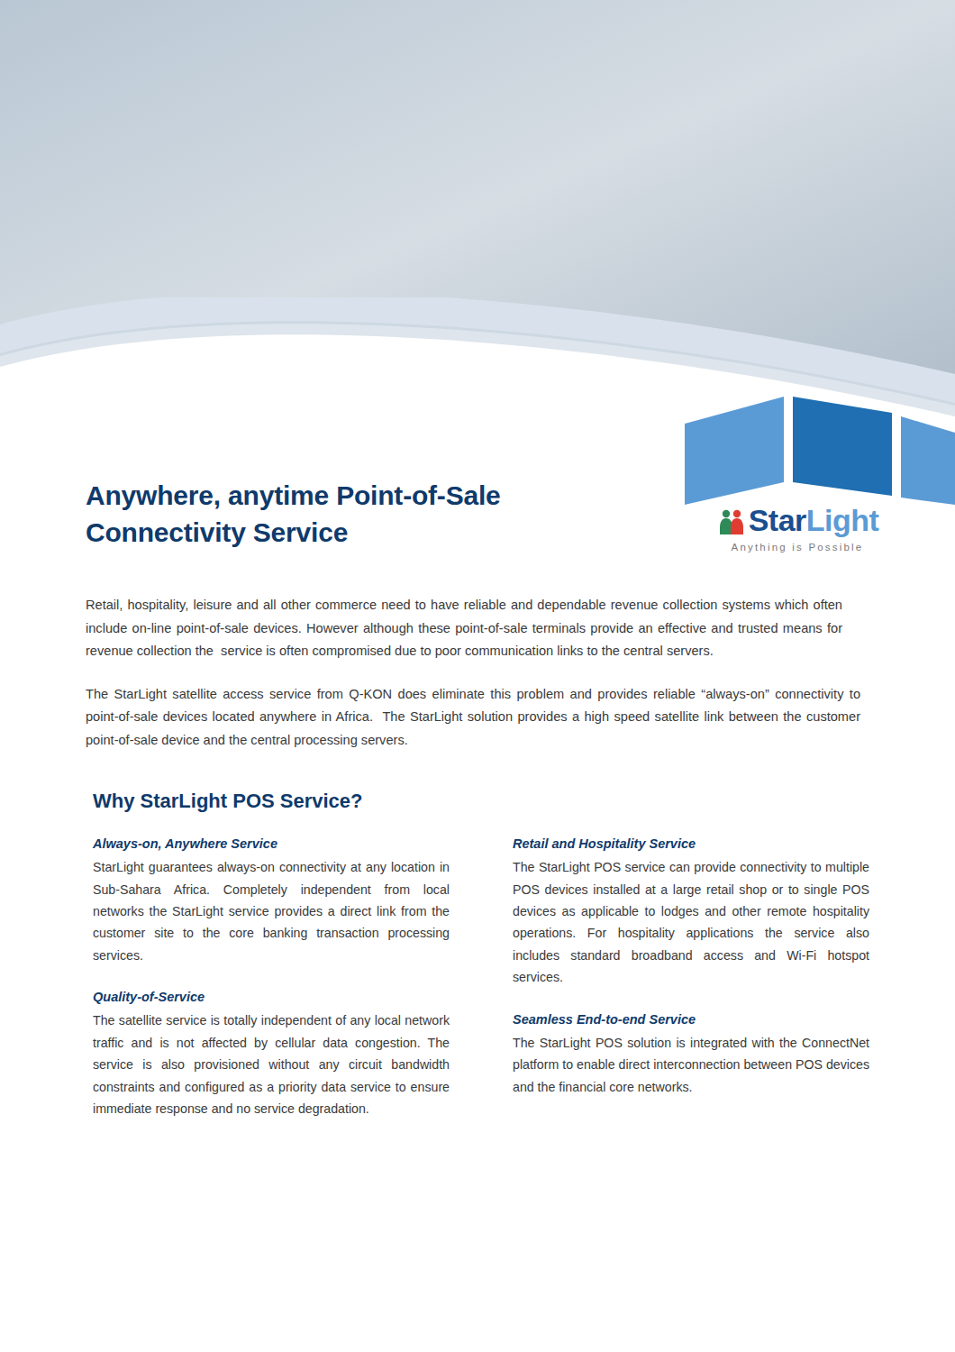Star Light
Anything is Possible
Anywhere, anytime Point-of-Sale
Connectivity Service
Retail, hospitality, leisure and all other commerce need to have reliable and dependable revenue collection systems which often include on-line point-of-sale devices. However although these point-of-sale terminals provide an effective and trusted means for revenue collection the service is often compromised due to poor communication links to the central servers.
The StarLight satellite access service from Q-KON does eliminate this problem and provides reliable “always-on” connectivity to point-of-sale devices located anywhere in Africa. The StarLight solution provides a high speed satellite link between the customer point-of-sale device and the central processing servers.
Why StarLight POS Service?
Always-on, Anywhere Service
StarLight guarantees always-on connectivity at any location in Sub-Sahara Africa. Completely independent from local networks the StarLight service provides a direct link from the customer site to the core banking transaction processing services.
Quality-of-Service
The satellite service is totally independent of any local network traffic and is not affected by cellular data congestion. The service is also provisioned without any circuit bandwidth constraints and configured as a priority data service to ensure immediate response and no service degradation.
Retail and Hospitality Service
The StarLight POS service can provide connectivity to multiple POS devices installed at a large retail shop or to single POS devices as applicable to lodges and other remote hospitality operations. For hospitality applications the service also includes standard broadband access and Wi-Fi hotspot services.
Seamless End-to-end Service
The StarLight POS solution is integrated with the ConnectNet platform to enable direct interconnection between POS devices and the financial core networks.